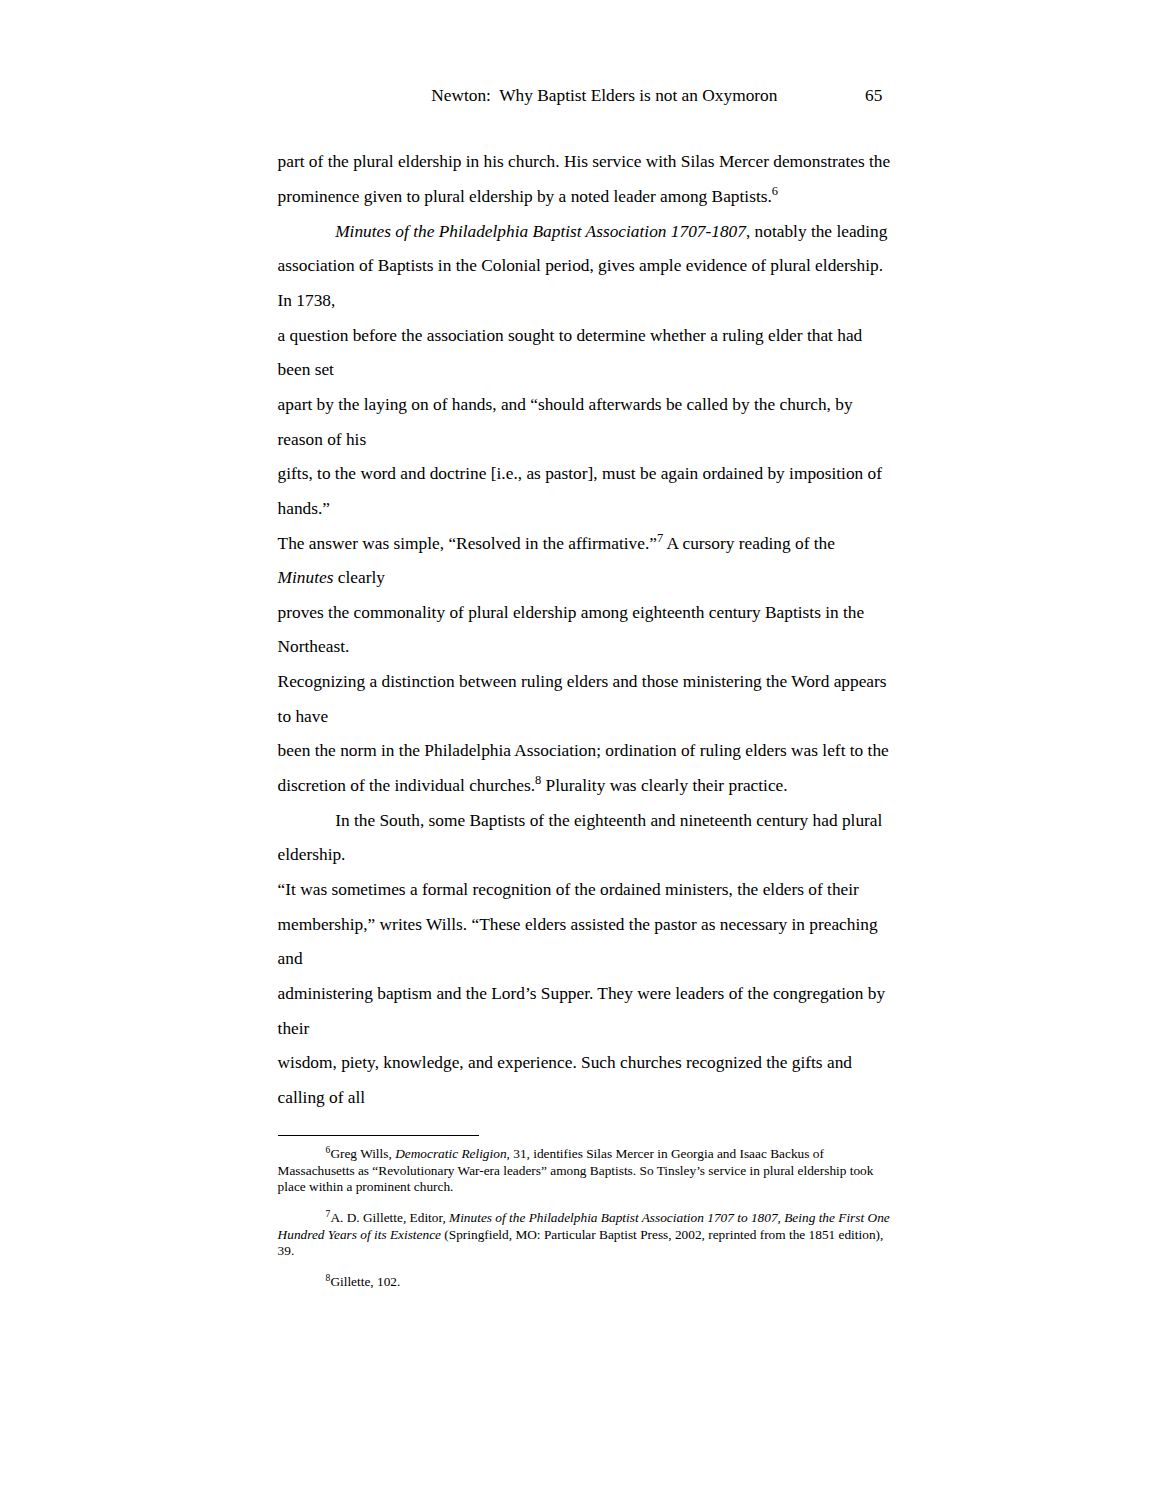Newton: Why Baptist Elders is not an Oxymoron 65
part of the plural eldership in his church. His service with Silas Mercer demonstrates the
prominence given to plural eldership by a noted leader among Baptists.6
Minutes of the Philadelphia Baptist Association 1707-1807, notably the leading
association of Baptists in the Colonial period, gives ample evidence of plural eldership. In 1738,
a question before the association sought to determine whether a ruling elder that had been set
apart by the laying on of hands, and “should afterwards be called by the church, by reason of his
gifts, to the word and doctrine [i.e., as pastor], must be again ordained by imposition of hands.”
The answer was simple, “Resolved in the affirmative.”7 A cursory reading of the Minutes clearly
proves the commonality of plural eldership among eighteenth century Baptists in the Northeast.
Recognizing a distinction between ruling elders and those ministering the Word appears to have
been the norm in the Philadelphia Association; ordination of ruling elders was left to the
discretion of the individual churches.8 Plurality was clearly their practice.
In the South, some Baptists of the eighteenth and nineteenth century had plural eldership.
“It was sometimes a formal recognition of the ordained ministers, the elders of their
membership,” writes Wills. “These elders assisted the pastor as necessary in preaching and
administering baptism and the Lord’s Supper. They were leaders of the congregation by their
wisdom, piety, knowledge, and experience. Such churches recognized the gifts and calling of all
6Greg Wills, Democratic Religion, 31, identifies Silas Mercer in Georgia and Isaac Backus of Massachusetts as “Revolutionary War-era leaders” among Baptists. So Tinsley’s service in plural eldership took place within a prominent church.
7A. D. Gillette, Editor, Minutes of the Philadelphia Baptist Association 1707 to 1807, Being the First One Hundred Years of its Existence (Springfield, MO: Particular Baptist Press, 2002, reprinted from the 1851 edition), 39.
8Gillette, 102.